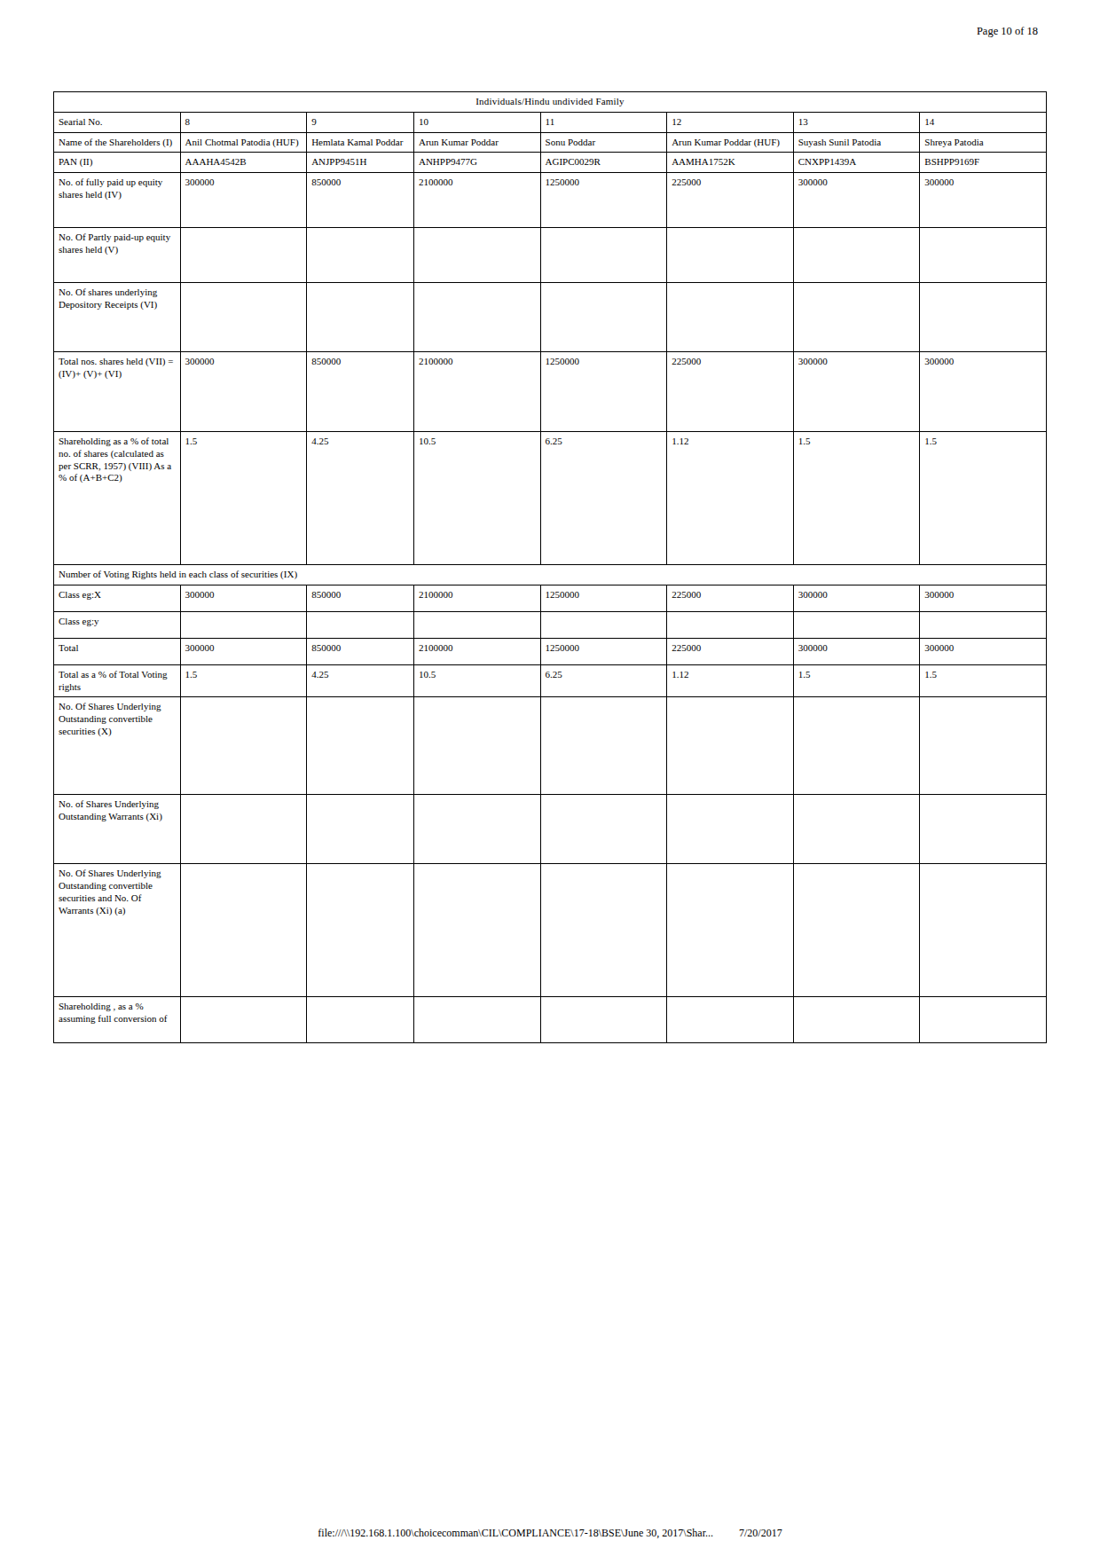Page 10 of 18
| Individuals/Hindu undivided Family |
| Searial No. | 8 | 9 | 10 | 11 | 12 | 13 | 14 |
| Name of the Shareholders (I) | Anil Chotmal Patodia (HUF) | Hemlata Kamal Poddar | Arun Kumar Poddar | Sonu Poddar | Arun Kumar Poddar (HUF) | Suyash Sunil Patodia | Shreya Patodia |
| PAN (II) | AAAHA4542B | ANJPP9451H | ANHPP9477G | AGIPC0029R | AAMHA1752K | CNXPP1439A | BSHPP9169F |
| No. of fully paid up equity shares held (IV) | 300000 | 850000 | 2100000 | 1250000 | 225000 | 300000 | 300000 |
| No. Of Partly paid-up equity shares held (V) | | | | | | | |
| No. Of shares underlying Depository Receipts (VI) | | | | | | | |
| Total nos. shares held (VII) = (IV)+ (V)+ (VI) | 300000 | 850000 | 2100000 | 1250000 | 225000 | 300000 | 300000 |
| Shareholding as a % of total no. of shares (calculated as per SCRR, 1957) (VIII) As a % of (A+B+C2) | 1.5 | 4.25 | 10.5 | 6.25 | 1.12 | 1.5 | 1.5 |
| Number of Voting Rights held in each class of securities (IX) |
| Class eg:X | 300000 | 850000 | 2100000 | 1250000 | 225000 | 300000 | 300000 |
| Class eg:y | | | | | | | |
| Total | 300000 | 850000 | 2100000 | 1250000 | 225000 | 300000 | 300000 |
| Total as a % of Total Voting rights | 1.5 | 4.25 | 10.5 | 6.25 | 1.12 | 1.5 | 1.5 |
| No. Of Shares Underlying Outstanding convertible securities (X) | | | | | | | |
| No. of Shares Underlying Outstanding Warrants (Xi) | | | | | | | |
| No. Of Shares Underlying Outstanding convertible securities and No. Of Warrants (Xi) (a) | | | | | | | |
| Shareholding , as a % assuming full conversion of | | | | | | | |
file:///\\192.168.1.100\choicecomman\CIL\COMPLIANCE\17-18\BSE\June 30, 2017\Shar... 7/20/2017